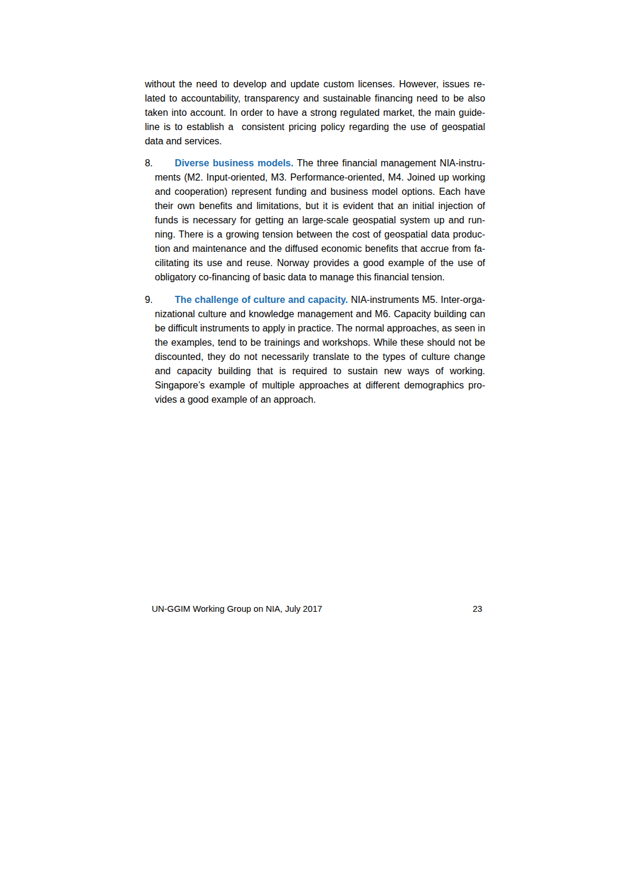without the need to develop and update custom licenses. However, issues related to accountability, transparency and sustainable financing need to be also taken into account. In order to have a strong regulated market, the main guideline is to establish a consistent pricing policy regarding the use of geospatial data and services.
8. Diverse business models. The three financial management NIA-instruments (M2. Input-oriented, M3. Performance-oriented, M4. Joined up working and cooperation) represent funding and business model options. Each have their own benefits and limitations, but it is evident that an initial injection of funds is necessary for getting an large-scale geospatial system up and running. There is a growing tension between the cost of geospatial data production and maintenance and the diffused economic benefits that accrue from facilitating its use and reuse. Norway provides a good example of the use of obligatory co-financing of basic data to manage this financial tension.
9. The challenge of culture and capacity. NIA-instruments M5. Inter-organizational culture and knowledge management and M6. Capacity building can be difficult instruments to apply in practice. The normal approaches, as seen in the examples, tend to be trainings and workshops. While these should not be discounted, they do not necessarily translate to the types of culture change and capacity building that is required to sustain new ways of working. Singapore’s example of multiple approaches at different demographics provides a good example of an approach.
UN-GGIM Working Group on NIA, July 2017 23